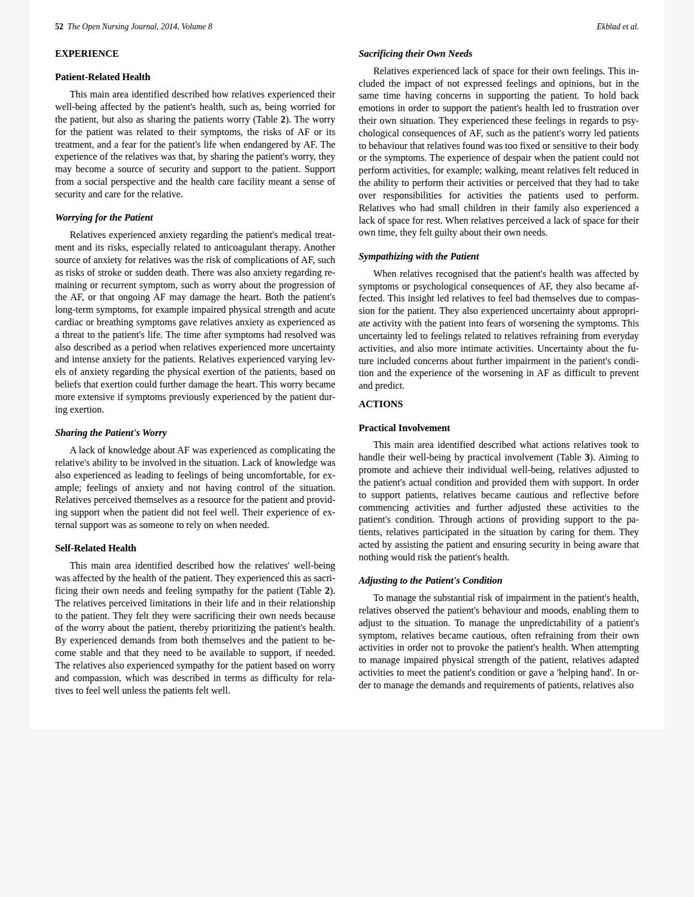52 The Open Nursing Journal, 2014, Volume 8
Ekblad et al.
Experience
Patient-Related Health
This main area identified described how relatives experienced their well-being affected by the patient's health, such as, being worried for the patient, but also as sharing the patients worry (Table 2). The worry for the patient was related to their symptoms, the risks of AF or its treatment, and a fear for the patient's life when endangered by AF. The experience of the relatives was that, by sharing the patient's worry, they may become a source of security and support to the patient. Support from a social perspective and the health care facility meant a sense of security and care for the relative.
Worrying for the Patient
Relatives experienced anxiety regarding the patient's medical treatment and its risks, especially related to anticoagulant therapy. Another source of anxiety for relatives was the risk of complications of AF, such as risks of stroke or sudden death. There was also anxiety regarding remaining or recurrent symptom, such as worry about the progression of the AF, or that ongoing AF may damage the heart. Both the patient's long-term symptoms, for example impaired physical strength and acute cardiac or breathing symptoms gave relatives anxiety as experienced as a threat to the patient's life. The time after symptoms had resolved was also described as a period when relatives experienced more uncertainty and intense anxiety for the patients. Relatives experienced varying levels of anxiety regarding the physical exertion of the patients, based on beliefs that exertion could further damage the heart. This worry became more extensive if symptoms previously experienced by the patient during exertion.
Sharing the Patient's Worry
A lack of knowledge about AF was experienced as complicating the relative's ability to be involved in the situation. Lack of knowledge was also experienced as leading to feelings of being uncomfortable, for example; feelings of anxiety and not having control of the situation. Relatives perceived themselves as a resource for the patient and providing support when the patient did not feel well. Their experience of external support was as someone to rely on when needed.
Self-Related Health
This main area identified described how the relatives' well-being was affected by the health of the patient. They experienced this as sacrificing their own needs and feeling sympathy for the patient (Table 2). The relatives perceived limitations in their life and in their relationship to the patient. They felt they were sacrificing their own needs because of the worry about the patient, thereby prioritizing the patient's health. By experienced demands from both themselves and the patient to become stable and that they need to be available to support, if needed. The relatives also experienced sympathy for the patient based on worry and compassion, which was described in terms as difficulty for relatives to feel well unless the patients felt well.
Sacrificing their Own Needs
Relatives experienced lack of space for their own feelings. This included the impact of not expressed feelings and opinions, but in the same time having concerns in supporting the patient. To hold back emotions in order to support the patient's health led to frustration over their own situation. They experienced these feelings in regards to psychological consequences of AF, such as the patient's worry led patients to behaviour that relatives found was too fixed or sensitive to their body or the symptoms. The experience of despair when the patient could not perform activities, for example; walking, meant relatives felt reduced in the ability to perform their activities or perceived that they had to take over responsibilities for activities the patients used to perform. Relatives who had small children in their family also experienced a lack of space for rest. When relatives perceived a lack of space for their own time, they felt guilty about their own needs.
Sympathizing with the Patient
When relatives recognised that the patient's health was affected by symptoms or psychological consequences of AF, they also became affected. This insight led relatives to feel bad themselves due to compassion for the patient. They also experienced uncertainty about appropriate activity with the patient into fears of worsening the symptoms. This uncertainty led to feelings related to relatives refraining from everyday activities, and also more intimate activities. Uncertainty about the future included concerns about further impairment in the patient's condition and the experience of the worsening in AF as difficult to prevent and predict.
Actions
Practical Involvement
This main area identified described what actions relatives took to handle their well-being by practical involvement (Table 3). Aiming to promote and achieve their individual well-being, relatives adjusted to the patient's actual condition and provided them with support. In order to support patients, relatives became cautious and reflective before commencing activities and further adjusted these activities to the patient's condition. Through actions of providing support to the patients, relatives participated in the situation by caring for them. They acted by assisting the patient and ensuring security in being aware that nothing would risk the patient's health.
Adjusting to the Patient's Condition
To manage the substantial risk of impairment in the patient's health, relatives observed the patient's behaviour and moods, enabling them to adjust to the situation. To manage the unpredictability of a patient's symptom, relatives became cautious, often refraining from their own activities in order not to provoke the patient's health. When attempting to manage impaired physical strength of the patient, relatives adapted activities to meet the patient's condition or gave a 'helping hand'. In order to manage the demands and requirements of patients, relatives also